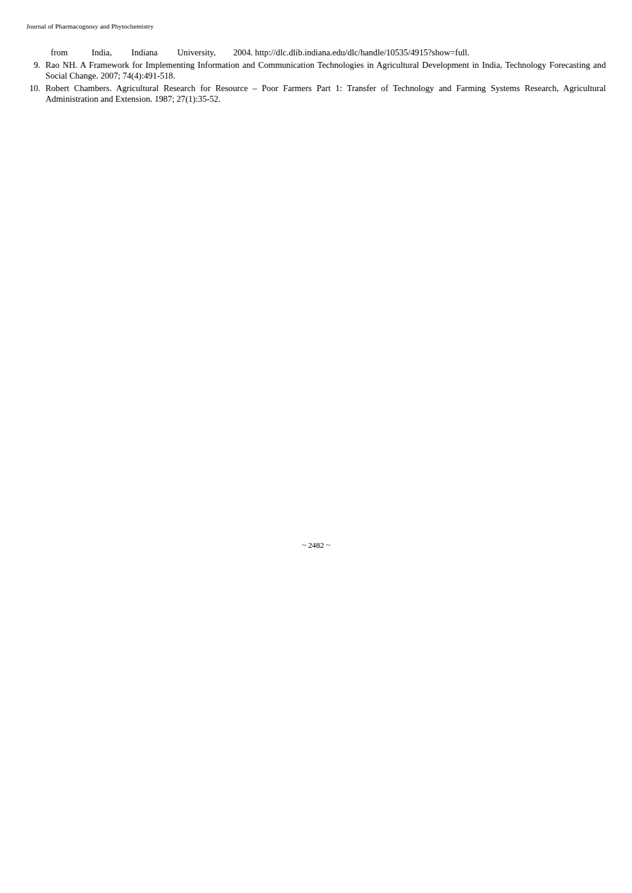Journal of Pharmacognosy and Phytochemistry
from India, Indiana University, 2004. http://dlc.dlib.indiana.edu/dlc/handle/10535/4915?show=full.
9. Rao NH. A Framework for Implementing Information and Communication Technologies in Agricultural Development in India, Technology Forecasting and Social Change. 2007; 74(4):491-518.
10. Robert Chambers. Agricultural Research for Resource – Poor Farmers Part 1: Transfer of Technology and Farming Systems Research, Agricultural Administration and Extension. 1987; 27(1):35-52.
~ 2482 ~